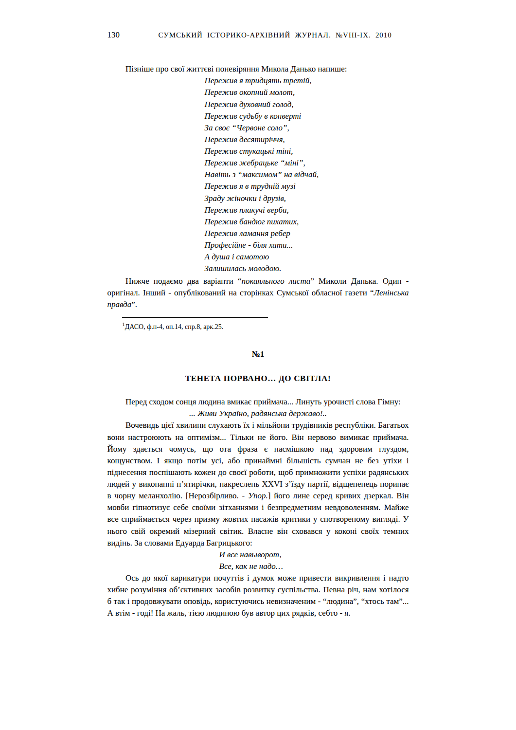130
СУМСЬКИЙ ІСТОРИКО-АРХІВНИЙ ЖУРНАЛ. №VIII-IX. 2010
Пізніше про свої життєві поневіряння Микола Данько напише:
Пережив я тридцять третій,
Пережив окопний молот,
Пережив духовний голод,
Пережив судьбу в конверті
За своє “Червоне соло”,
Пережив десятиріччя,
Пережив стукацькі тіні,
Пережив жебрацьке “міні”,
Навіть з “максимом” на відчай,
Пережив я в трудній музі
Зраду жіночки і друзів,
Пережив плакучі верби,
Пережив бандюг пихатих,
Пережив ламання ребер
Професійне - біля хати...
А душа і самотою
Залишилась молодою.
Нижче подаємо два варіанти “покаяльного листа” Миколи Данька. Один - оригінал. Інший - опублікований на сторінках Сумської обласної газети “Ленінська правда”.
1ДАСО, ф.п-4, оп.14, спр.8, арк.25.
№1
ТЕНЕТА ПОРВАНО… ДО СВІТЛА!
Перед сходом сонця людина вмикає приймача... Линуть урочисті слова Гімну:
... Живи Україно, радянська державо!..
Вочевидь цієї хвилини слухають їх і мільйони трудівників республіки. Багатьох вони настроюють на оптимізм... Тільки не його. Він нервово вимикає приймача. Йому здається чомусь, що ота фраза є насмішкою над здоровим глуздом, кощунством. І якщо потім усі, або принаймні більшість сумчан не без утіхи і піднесення поспішають кожен до своєї роботи, щоб примножити успіхи радянських людей у виконанні п’ятирічки, накреслень XXVI з’їзду партії, відщепенець поринає в чорну меланхолію. [Нерозбірливо. - Упор.] його лине серед кривих дзеркал. Він мовби гіпнотизує себе своїми зітханнями і безпредметним невдоволенням. Майже все сприймається через призму жовтих пасажів критики у спотвореному вигляді. У нього свій окремий мізерний світик. Власне він сховався у коконі своїх темних видінь. За словами Едуарда Багрицького:
И все навыворот,
Все, как не надо…
Ось до якої карикатури почуттів і думок може привести викривлення і надто хибне розуміння об’єктивних засобів розвитку суспільства. Певна річ, нам хотілося б так і продовжувати оповідь, користуючись невизначеним - “людина”, “хтось там”... А втім - годі! На жаль, тією людиною був автор цих рядків, себто - я.